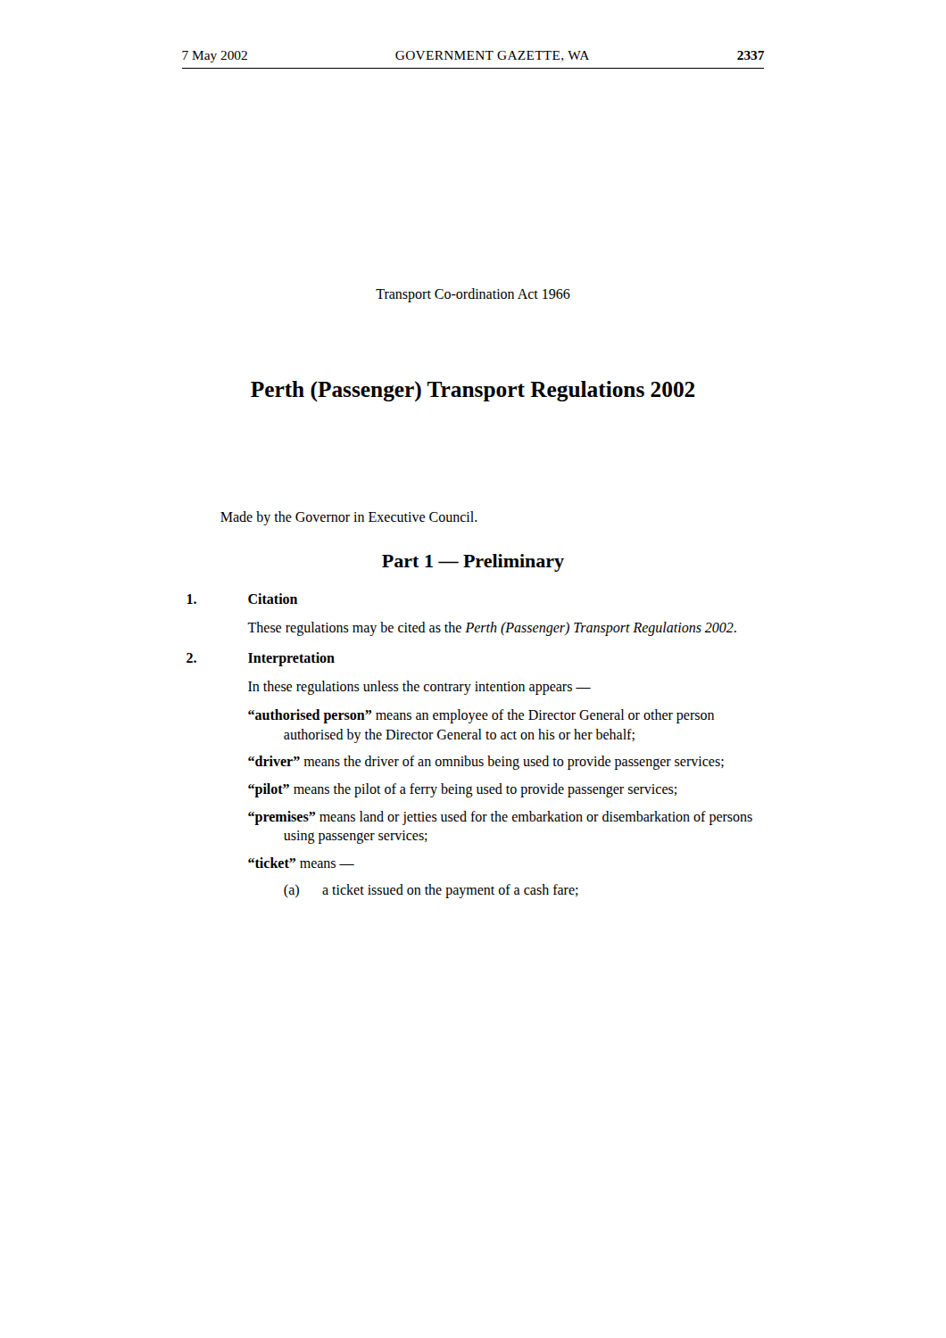7 May 2002 GOVERNMENT GAZETTE, WA 2337
Transport Co-ordination Act 1966
Perth (Passenger) Transport Regulations 2002
Made by the Governor in Executive Council.
Part 1 — Preliminary
1.
Citation
These regulations may be cited as the Perth (Passenger) Transport Regulations 2002.
2.
Interpretation
In these regulations unless the contrary intention appears —
“authorised person” means an employee of the Director General or other person authorised by the Director General to act on his or her behalf;
“driver” means the driver of an omnibus being used to provide passenger services;
“pilot” means the pilot of a ferry being used to provide passenger services;
“premises” means land or jetties used for the embarkation or disembarkation of persons using passenger services;
“ticket” means —
(a)
a ticket issued on the payment of a cash fare;